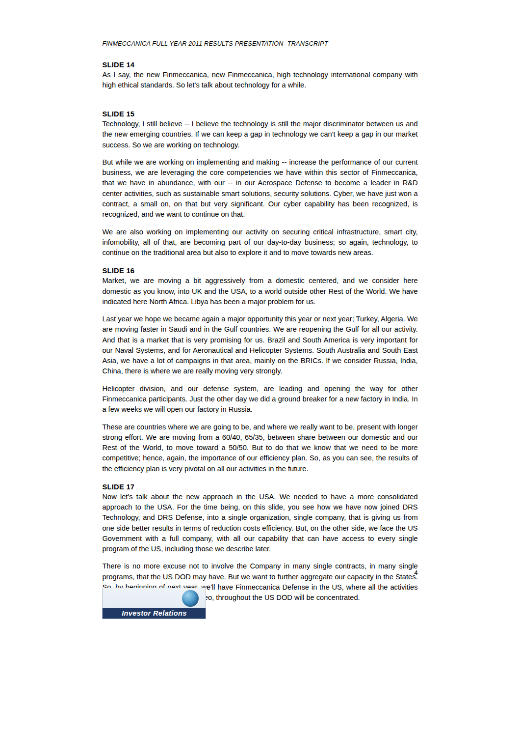FINMECCANICA FULL YEAR 2011 RESULTS PRESENTATION- TRANSCRIPT
SLIDE 14
As I say, the new Finmeccanica, new Finmeccanica, high technology international company with high ethical standards. So let's talk about technology for a while.
SLIDE 15
Technology, I still believe -- I believe the technology is still the major discriminator between us and the new emerging countries. If we can keep a gap in technology we can't keep a gap in our market success. So we are working on technology.
But while we are working on implementing and making -- increase the performance of our current business, we are leveraging the core competencies we have within this sector of Finmeccanica, that we have in abundance, with our -- in our Aerospace Defense to become a leader in R&D center activities, such as sustainable smart solutions, security solutions. Cyber, we have just won a contract, a small on, on that but very significant. Our cyber capability has been recognized, is recognized, and we want to continue on that.
We are also working on implementing our activity on securing critical infrastructure, smart city, infomobility, all of that, are becoming part of our day-to-day business; so again, technology, to continue on the traditional area but also to explore it and to move towards new areas.
SLIDE 16
Market, we are moving a bit aggressively from a domestic centered, and we consider here domestic as you know, into UK and the USA, to a world outside other Rest of the World. We have indicated here North Africa. Libya has been a major problem for us.
Last year we hope we became again a major opportunity this year or next year; Turkey, Algeria. We are moving faster in Saudi and in the Gulf countries. We are reopening the Gulf for all our activity. And that is a market that is very promising for us. Brazil and South America is very important for our Naval Systems, and for Aeronautical and Helicopter Systems. South Australia and South East Asia, we have a lot of campaigns in that area, mainly on the BRICs. If we consider Russia, India, China, there is where we are really moving very strongly.
Helicopter division, and our defense system, are leading and opening the way for other Finmeccanica participants. Just the other day we did a ground breaker for a new factory in India. In a few weeks we will open our factory in Russia.
These are countries where we are going to be, and where we really want to be, present with longer strong effort. We are moving from a 60/40, 65/35, between share between our domestic and our Rest of the World, to move toward a 50/50. But to do that we know that we need to be more competitive; hence, again, the importance of our efficiency plan. So, as you can see, the results of the efficiency plan is very pivotal on all our activities in the future.
SLIDE 17
Now let's talk about the new approach in the USA. We needed to have a more consolidated approach to the USA. For the time being, on this slide, you see how we have now joined DRS Technology, and DRS Defense, into a single organization, single company, that is giving us from one side better results in terms of reduction costs efficiency. But, on the other side, we face the US Government with a full company, with all our capability that can have access to every single program of the US, including those we describe later.
There is no more excuse not to involve the Company in many single contracts, in many single programs, that the US DOD may have. But we want to further aggregate our capacity in the States. So, by beginning of next year, we'll have Finmeccanica Defense in the US, where all the activities of AgustaWestland, Alenia, Galileo, throughout the US DOD will be concentrated.
4
Investor Relations